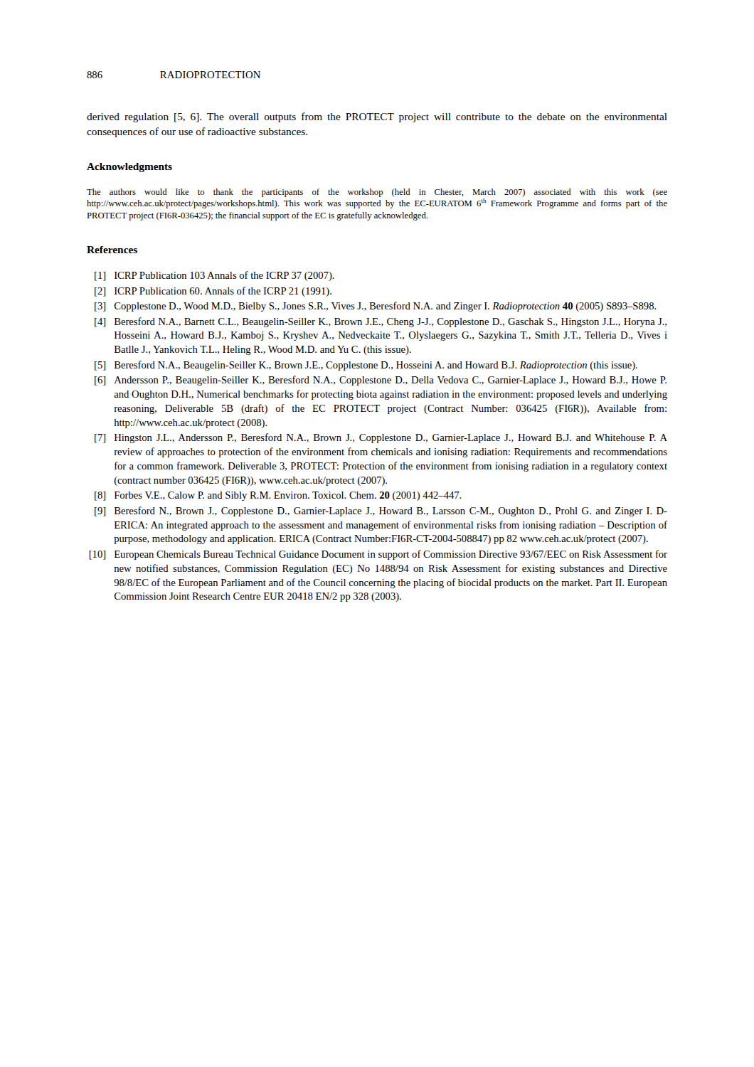886 RADIOPROTECTION
derived regulation [5, 6]. The overall outputs from the PROTECT project will contribute to the debate on the environmental consequences of our use of radioactive substances.
Acknowledgments
The authors would like to thank the participants of the workshop (held in Chester, March 2007) associated with this work (see http://www.ceh.ac.uk/protect/pages/workshops.html). This work was supported by the EC-EURATOM 6th Framework Programme and forms part of the PROTECT project (FI6R-036425); the financial support of the EC is gratefully acknowledged.
References
[1] ICRP Publication 103 Annals of the ICRP 37 (2007).
[2] ICRP Publication 60. Annals of the ICRP 21 (1991).
[3] Copplestone D., Wood M.D., Bielby S., Jones S.R., Vives J., Beresford N.A. and Zinger I. Radioprotection 40 (2005) S893–S898.
[4] Beresford N.A., Barnett C.L., Beaugelin-Seiller K., Brown J.E., Cheng J-J., Copplestone D., Gaschak S., Hingston J.L., Horyna J., Hosseini A., Howard B.J., Kamboj S., Kryshev A., Nedveckaite T., Olyslaegers G., Sazykina T., Smith J.T., Telleria D., Vives i Batlle J., Yankovich T.L., Heling R., Wood M.D. and Yu C. (this issue).
[5] Beresford N.A., Beaugelin-Seiller K., Brown J.E., Copplestone D., Hosseini A. and Howard B.J. Radioprotection (this issue).
[6] Andersson P., Beaugelin-Seiller K., Beresford N.A., Copplestone D., Della Vedova C., Garnier-Laplace J., Howard B.J., Howe P. and Oughton D.H., Numerical benchmarks for protecting biota against radiation in the environment: proposed levels and underlying reasoning, Deliverable 5B (draft) of the EC PROTECT project (Contract Number: 036425 (FI6R)), Available from: http://www.ceh.ac.uk/protect (2008).
[7] Hingston J.L., Andersson P., Beresford N.A., Brown J., Copplestone D., Garnier-Laplace J., Howard B.J. and Whitehouse P. A review of approaches to protection of the environment from chemicals and ionising radiation: Requirements and recommendations for a common framework. Deliverable 3, PROTECT: Protection of the environment from ionising radiation in a regulatory context (contract number 036425 (FI6R)), www.ceh.ac.uk/protect (2007).
[8] Forbes V.E., Calow P. and Sibly R.M. Environ. Toxicol. Chem. 20 (2001) 442–447.
[9] Beresford N., Brown J., Copplestone D., Garnier-Laplace J., Howard B., Larsson C-M., Oughton D., Prohl G. and Zinger I. D-ERICA: An integrated approach to the assessment and management of environmental risks from ionising radiation – Description of purpose, methodology and application. ERICA (Contract Number:FI6R-CT-2004-508847) pp 82 www.ceh.ac.uk/protect (2007).
[10] European Chemicals Bureau Technical Guidance Document in support of Commission Directive 93/67/EEC on Risk Assessment for new notified substances, Commission Regulation (EC) No 1488/94 on Risk Assessment for existing substances and Directive 98/8/EC of the European Parliament and of the Council concerning the placing of biocidal products on the market. Part II. European Commission Joint Research Centre EUR 20418 EN/2 pp 328 (2003).